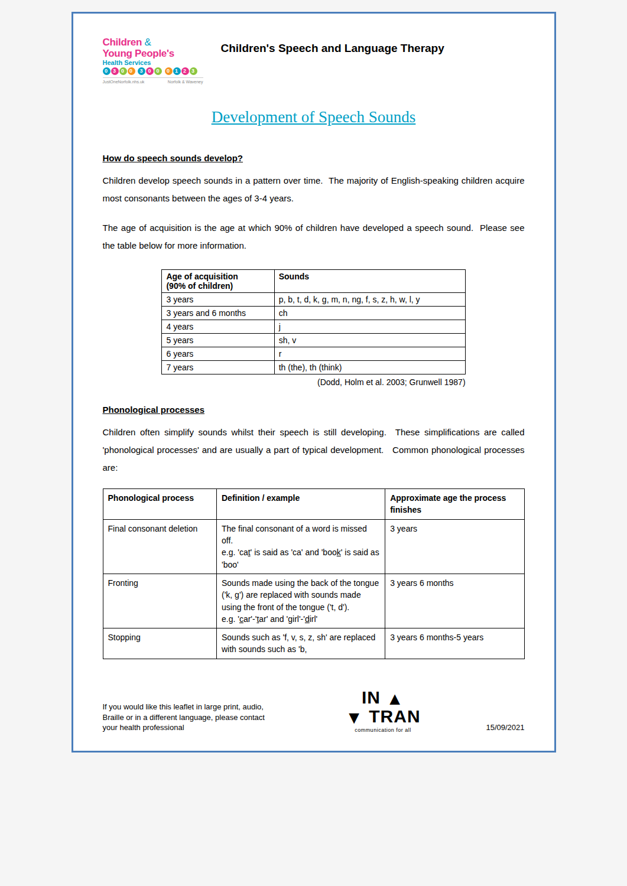Children &
Young People's
Health Services
0300 300 0123
JustOneNorfolk.nhs.uk Norfolk & Waveney
Children's Speech and Language Therapy
Development of Speech Sounds
How do speech sounds develop?
Children develop speech sounds in a pattern over time. The majority of English-speaking children acquire most consonants between the ages of 3-4 years.
The age of acquisition is the age at which 90% of children have developed a speech sound. Please see the table below for more information.
| Age of acquisition (90% of children) | Sounds |
| --- | --- |
| 3 years | p, b, t, d, k, g, m, n, ng, f, s, z, h, w, l, y |
| 3 years and 6 months | ch |
| 4 years | j |
| 5 years | sh, v |
| 6 years | r |
| 7 years | th (the), th (think) |
(Dodd, Holm et al. 2003; Grunwell 1987)
Phonological processes
Children often simplify sounds whilst their speech is still developing. These simplifications are called 'phonological processes' and are usually a part of typical development. Common phonological processes are:
| Phonological process | Definition / example | Approximate age the process finishes |
| --- | --- | --- |
| Final consonant deletion | The final consonant of a word is missed off. e.g. 'ca t ' is said as 'ca' and 'boo k ' is said as 'boo' | 3 years |
| Fronting | Sounds made using the back of the tongue ('k, g') are replaced with sounds made using the front of the tongue ('t, d'). e.g. ' c ar'-' t ar' and ' g irl'-' d irl' | 3 years 6 months |
| Stopping | Sounds such as 'f, v, s, z, sh' are replaced with sounds such as 'b, | 3 years 6 months-5 years |
If you would like this leaflet in large print, audio, Braille or in a different language, please contact your health professional
IN ▲
▼ TRAN
communication for all
15/09/2021